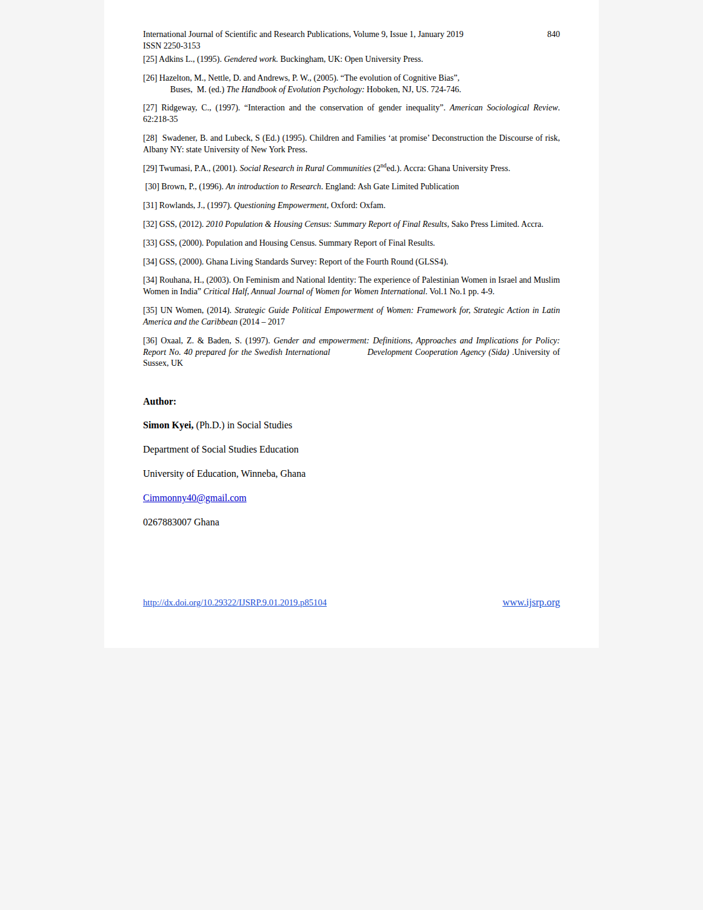International Journal of Scientific and Research Publications, Volume 9, Issue 1, January 2019
840
ISSN 2250-3153
[25] Adkins L., (1995). Gendered work. Buckingham, UK: Open University Press.
[26] Hazelton, M., Nettle, D. and Andrews, P. W., (2005). “The evolution of Cognitive Bias”, Buses, M. (ed.) The Handbook of Evolution Psychology: Hoboken, NJ, US. 724-746.
[27] Ridgeway, C., (1997). “Interaction and the conservation of gender inequality”. American Sociological Review. 62:218-35
[28] Swadener, B. and Lubeck, S (Ed.) (1995). Children and Families ‘at promise’ Deconstruction the Discourse of risk, Albany NY: state University of New York Press.
[29] Twumasi, P.A., (2001). Social Research in Rural Communities (2nded.). Accra: Ghana University Press.
[30] Brown, P., (1996). An introduction to Research. England: Ash Gate Limited Publication
[31] Rowlands, J., (1997). Questioning Empowerment, Oxford: Oxfam.
[32] GSS, (2012). 2010 Population & Housing Census: Summary Report of Final Results, Sako Press Limited. Accra.
[33] GSS, (2000). Population and Housing Census. Summary Report of Final Results.
[34] GSS, (2000). Ghana Living Standards Survey: Report of the Fourth Round (GLSS4).
[34] Rouhana, H., (2003). On Feminism and National Identity: The experience of Palestinian Women in Israel and Muslim Women in India” Critical Half, Annual Journal of Women for Women International. Vol.1 No.1 pp. 4-9.
[35] UN Women, (2014). Strategic Guide Political Empowerment of Women: Framework for, Strategic Action in Latin America and the Caribbean (2014 – 2017
[36] Oxaal, Z. & Baden, S. (1997). Gender and empowerment: Definitions, Approaches and Implications for Policy: Report No. 40 prepared for the Swedish International Development Cooperation Agency (Sida) .University of Sussex, UK
Author:
Simon Kyei, (Ph.D.) in Social Studies
Department of Social Studies Education
University of Education, Winneba, Ghana
Cimmonny40@gmail.com
0267883007 Ghana
http://dx.doi.org/10.29322/IJSRP.9.01.2019.p85104 www.ijsrp.org